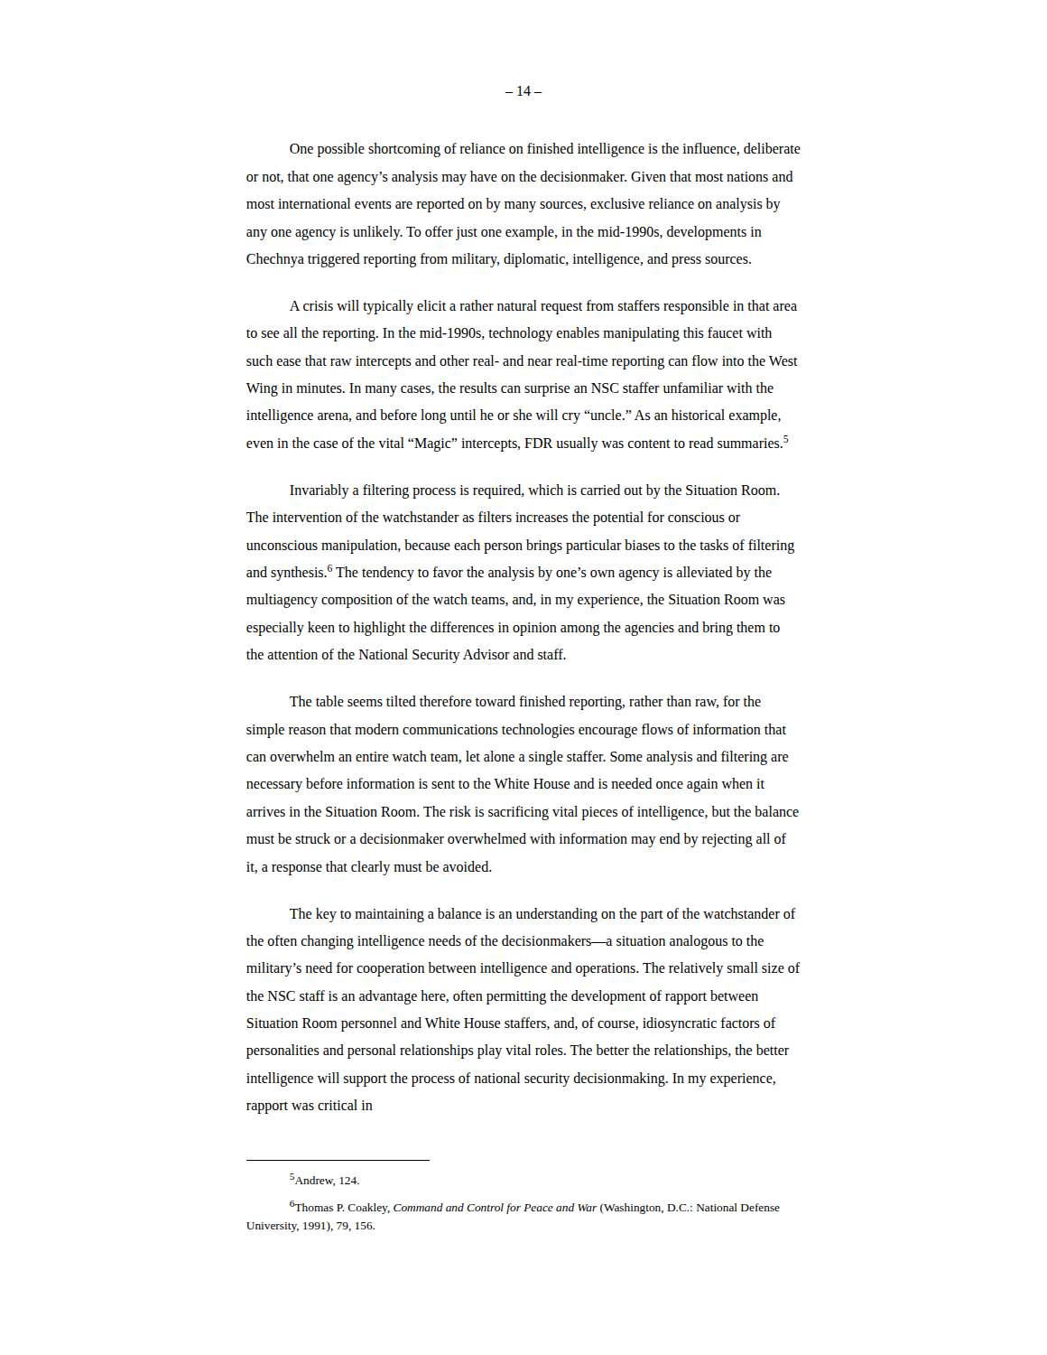– 14 –
One possible shortcoming of reliance on finished intelligence is the influence, deliberate or not, that one agency’s analysis may have on the decisionmaker. Given that most nations and most international events are reported on by many sources, exclusive reliance on analysis by any one agency is unlikely. To offer just one example, in the mid-1990s, developments in Chechnya triggered reporting from military, diplomatic, intelligence, and press sources.
A crisis will typically elicit a rather natural request from staffers responsible in that area to see all the reporting. In the mid-1990s, technology enables manipulating this faucet with such ease that raw intercepts and other real- and near real-time reporting can flow into the West Wing in minutes. In many cases, the results can surprise an NSC staffer unfamiliar with the intelligence arena, and before long until he or she will cry “uncle.” As an historical example, even in the case of the vital “Magic” intercepts, FDR usually was content to read summaries.5
Invariably a filtering process is required, which is carried out by the Situation Room. The intervention of the watchstander as filters increases the potential for conscious or unconscious manipulation, because each person brings particular biases to the tasks of filtering and synthesis.6 The tendency to favor the analysis by one’s own agency is alleviated by the multiagency composition of the watch teams, and, in my experience, the Situation Room was especially keen to highlight the differences in opinion among the agencies and bring them to the attention of the National Security Advisor and staff.
The table seems tilted therefore toward finished reporting, rather than raw, for the simple reason that modern communications technologies encourage flows of information that can overwhelm an entire watch team, let alone a single staffer. Some analysis and filtering are necessary before information is sent to the White House and is needed once again when it arrives in the Situation Room. The risk is sacrificing vital pieces of intelligence, but the balance must be struck or a decisionmaker overwhelmed with information may end by rejecting all of it, a response that clearly must be avoided.
The key to maintaining a balance is an understanding on the part of the watchstander of the often changing intelligence needs of the decisionmakers—a situation analogous to the military’s need for cooperation between intelligence and operations. The relatively small size of the NSC staff is an advantage here, often permitting the development of rapport between Situation Room personnel and White House staffers, and, of course, idiosyncratic factors of personalities and personal relationships play vital roles. The better the relationships, the better intelligence will support the process of national security decisionmaking. In my experience, rapport was critical in
5 Andrew, 124.
6 Thomas P. Coakley, Command and Control for Peace and War (Washington, D.C.: National Defense University, 1991), 79, 156.